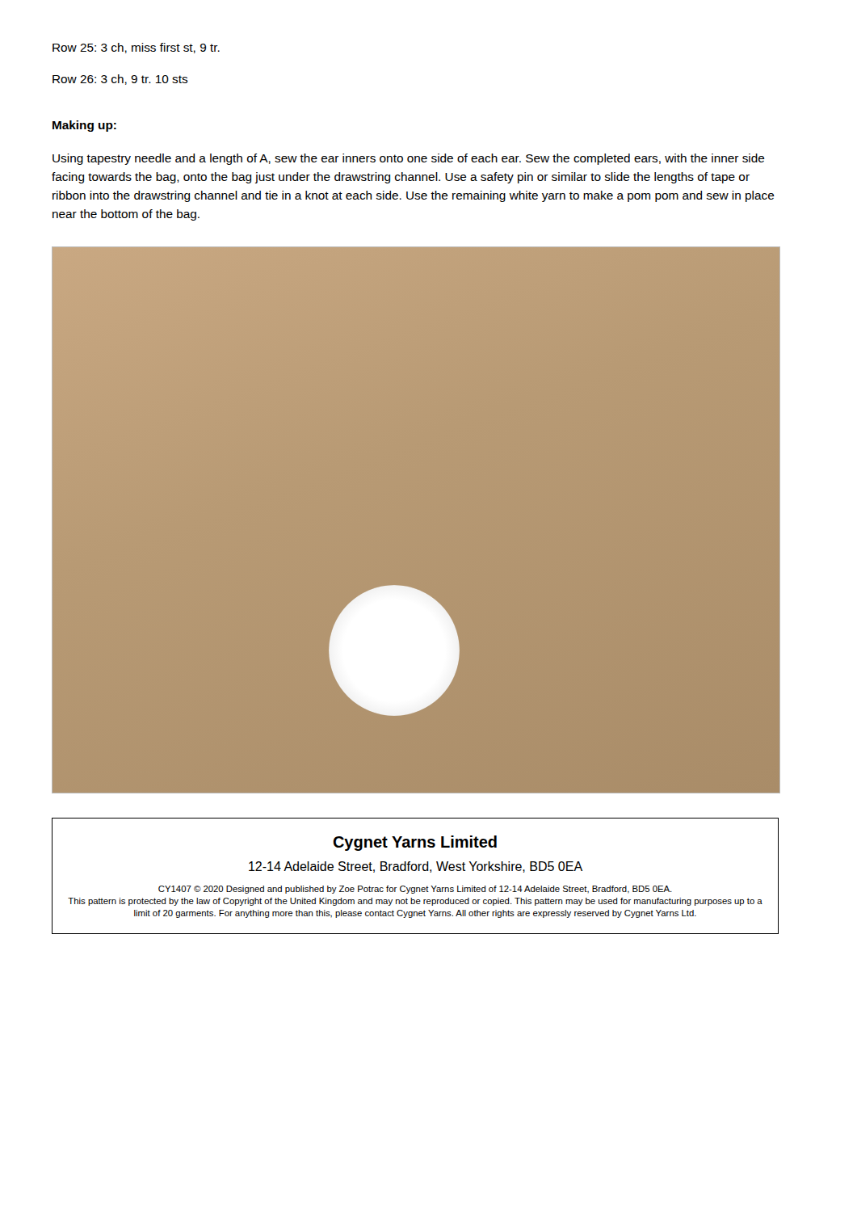Row 25: 3 ch, miss first st, 9 tr.
Row 26: 3 ch, 9 tr. 10 sts
Making up:
Using tapestry needle and a length of A, sew the ear inners onto one side of each ear. Sew the completed ears, with the inner side facing towards the bag, onto the bag just under the drawstring channel. Use a safety pin or similar to slide the lengths of tape or ribbon into the drawstring channel and tie in a knot at each side. Use the remaining white yarn to make a pom pom and sew in place near the bottom of the bag.
Cygnet Yarns Limited
12-14 Adelaide Street, Bradford, West Yorkshire, BD5 0EA
CY1407 © 2020 Designed and published by Zoe Potrac for Cygnet Yarns Limited of 12-14 Adelaide Street, Bradford, BD5 0EA.
This pattern is protected by the law of Copyright of the United Kingdom and may not be reproduced or copied. This pattern may be used for manufacturing purposes up to a limit of 20 garments. For anything more than this, please contact Cygnet Yarns. All other rights are expressly reserved by Cygnet Yarns Ltd.